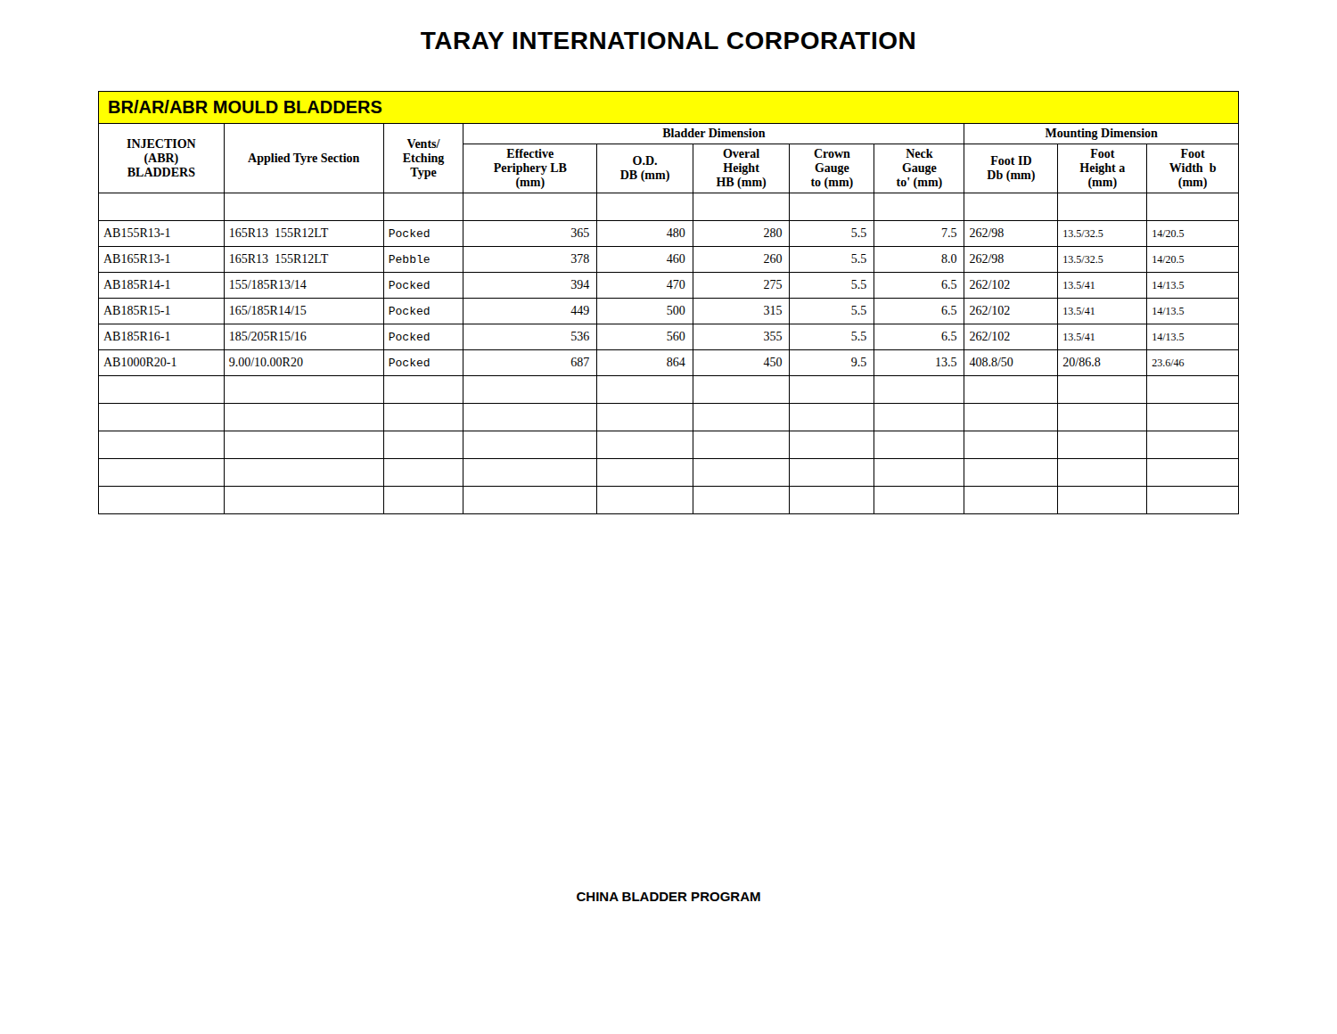TARAY INTERNATIONAL CORPORATION
BR/AR/ABR MOULD BLADDERS
| INJECTION (ABR) BLADDERS | Applied Tyre Section | Vents/ Etching Type | Bladder Dimension | Mounting Dimension |
| --- | --- | --- | --- | --- |
| Effective Periphery LB (mm) | O.D. DB (mm) | Overal Height HB (mm) | Crown Gauge to (mm) | Neck Gauge to' (mm) | Foot ID Db (mm) | Foot Height a (mm) | Foot Width b (mm) |
| AB155R13-1 | 165R13 155R12LT | Pocked | 365 | 480 | 280 | 5.5 | 7.5 | 262/98 | 13.5/32.5 | 14/20.5 |
| AB165R13-1 | 165R13 155R12LT | Pebble | 378 | 460 | 260 | 5.5 | 8.0 | 262/98 | 13.5/32.5 | 14/20.5 |
| AB185R14-1 | 155/185R13/14 | Pocked | 394 | 470 | 275 | 5.5 | 6.5 | 262/102 | 13.5/41 | 14/13.5 |
| AB185R15-1 | 165/185R14/15 | Pocked | 449 | 500 | 315 | 5.5 | 6.5 | 262/102 | 13.5/41 | 14/13.5 |
| AB185R16-1 | 185/205R15/16 | Pocked | 536 | 560 | 355 | 5.5 | 6.5 | 262/102 | 13.5/41 | 14/13.5 |
| AB1000R20-1 | 9.00/10.00R20 | Pocked | 687 | 864 | 450 | 9.5 | 13.5 | 408.8/50 | 20/86.8 | 23.6/46 |
CHINA BLADDER PROGRAM